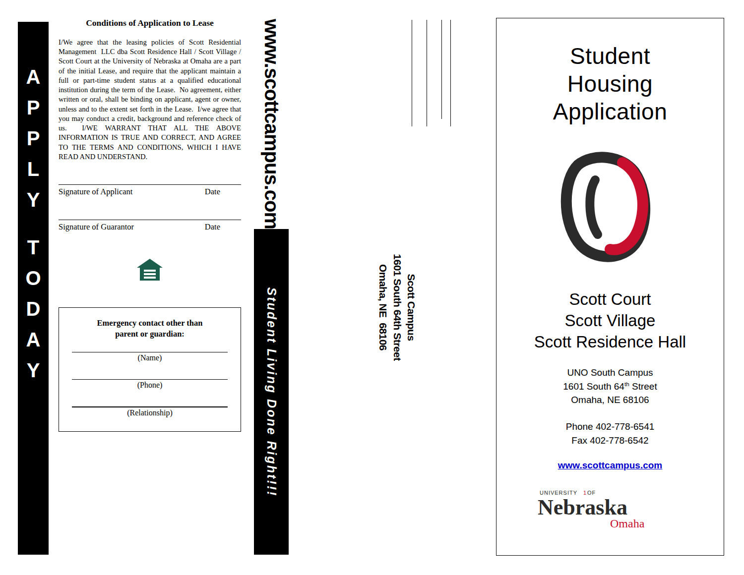APPLY
TODAY
Conditions of Application to Lease
I/We agree that the leasing policies of Scott Residential Management LLC dba Scott Residence Hall / Scott Village / Scott Court at the University of Nebraska at Omaha are a part of the initial Lease, and require that the applicant maintain a full or part-time student status at a qualified educational institution during the term of the Lease. No agreement, either written or oral, shall be binding on applicant, agent or owner, unless and to the extent set forth in the Lease. I/we agree that you may conduct a credit, background and reference check of us. I/WE WARRANT THAT ALL THE ABOVE INFORMATION IS TRUE AND CORRECT, AND AGREE TO THE TERMS AND CONDITIONS, WHICH I HAVE READ AND UNDERSTAND.
Signature of Applicant Date
Signature of Guarantor Date
Emergency contact other than
parent or guardian:
(Name)
(Phone)
(Relationship)
www.scottcampus.com
Student Living Done Right!!!
Scott Campus
1601 South 64th Street
Omaha, NE 68106
Student
Housing
Application
Scott Court
Scott Village
Scott Residence Hall
UNO South Campus
1601 South 64th Street
Omaha, NE 68106
Phone 402-778-6541
Fax 402-778-6542
www.scottcampus.com
UNIVERSITY 1 OF Nebraska Omaha